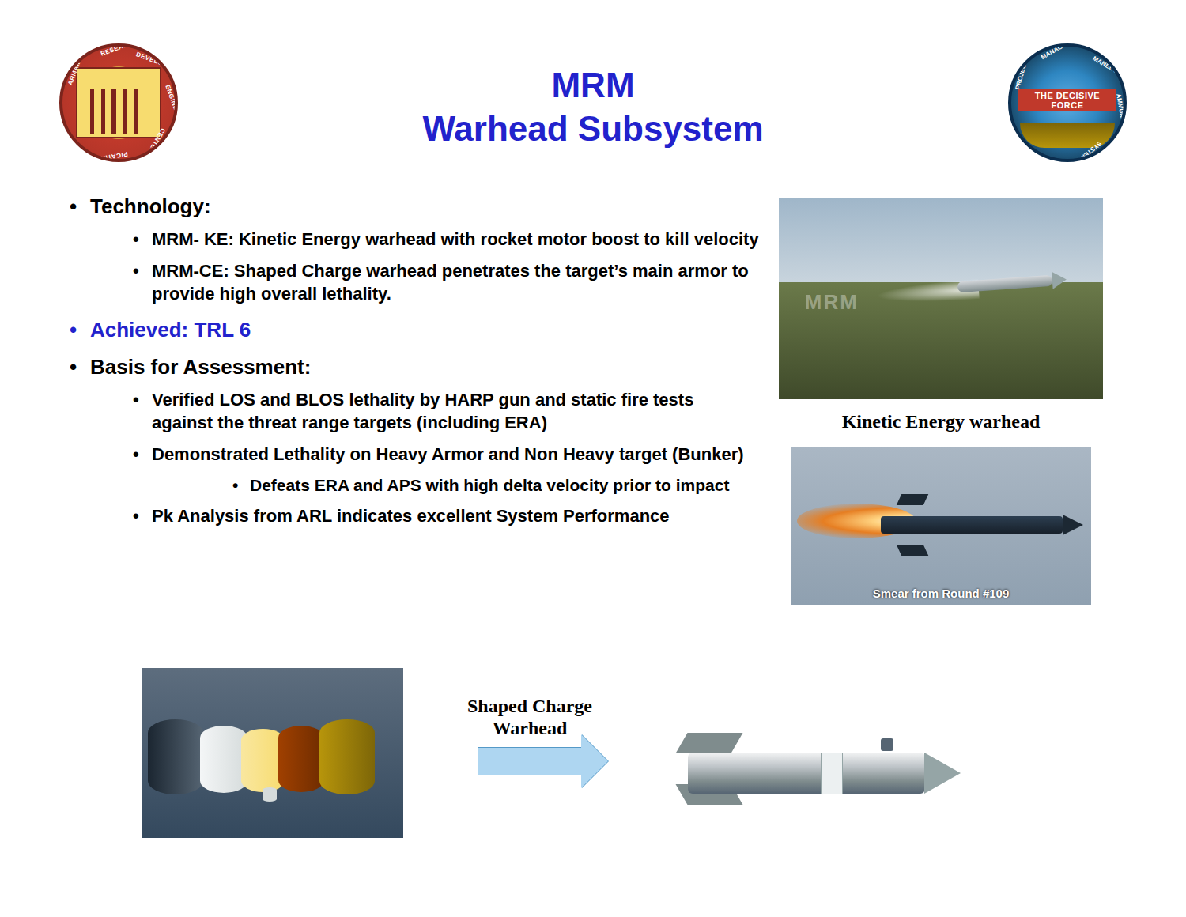ARMAMENT RESEARCH DEVELOPMENT ENGINEERING CENTER PICATINNY, NJ
THE DECISIVE FORCE
PROJECT MANAGER MANEUVER AMMUNITION SYSTEMS
MRM
Warhead Subsystem
Technology:
MRM- KE: Kinetic Energy warhead with rocket motor boost to kill velocity
MRM-CE: Shaped Charge warhead penetrates the target’s main armor to provide high overall lethality.
Achieved: TRL 6
Basis for Assessment:
Verified LOS and BLOS lethality by HARP gun and static fire tests against the threat range targets (including ERA)
Demonstrated Lethality on Heavy Armor and Non Heavy target (Bunker)
Defeats ERA and APS with high delta velocity prior to impact
Pk Analysis from ARL indicates excellent System Performance
MRM
Kinetic Energy warhead
Smear from Round #109
Shaped Charge
Warhead